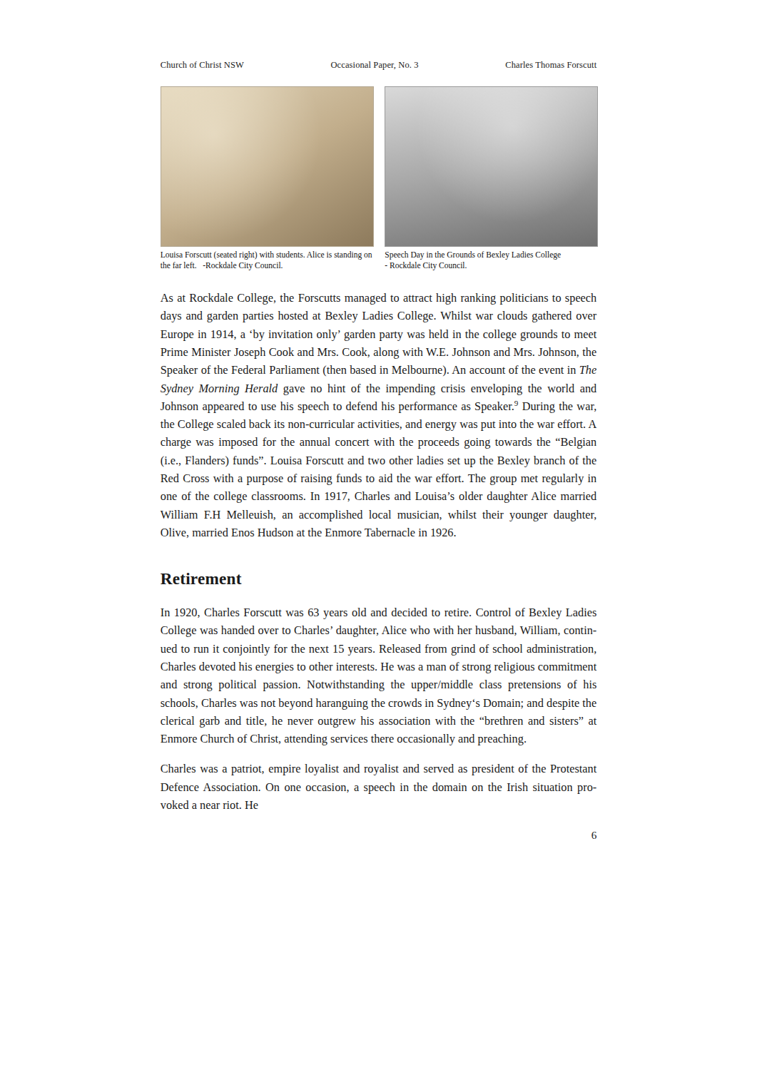Church of Christ NSW Occasional Paper, No. 3 Charles Thomas Forscutt
Louisa Forscutt (seated right) with students. Alice is standing on the far left. -Rockdale City Council.
Speech Day in the Grounds of Bexley Ladies College
- Rockdale City Council.
As at Rockdale College, the Forscutts managed to attract high ranking politicians to speech days and garden parties hosted at Bexley Ladies College. Whilst war clouds gathered over Europe in 1914, a ‘by invitation only’ garden party was held in the college grounds to meet Prime Minister Joseph Cook and Mrs. Cook, along with W.E. Johnson and Mrs. Johnson, the Speaker of the Federal Parliament (then based in Melbourne). An account of the event in The Sydney Morning Herald gave no hint of the impending crisis enveloping the world and Johnson appeared to use his speech to defend his performance as Speaker.9 During the war, the College scaled back its non-curricular activities, and energy was put into the war effort. A charge was imposed for the annual concert with the proceeds going towards the “Belgian (i.e., Flanders) funds”. Louisa Forscutt and two other ladies set up the Bexley branch of the Red Cross with a purpose of raising funds to aid the war effort. The group met regularly in one of the college classrooms. In 1917, Charles and Louisa’s older daughter Alice married William F.H Melleuish, an accomplished local musician, whilst their younger daughter, Olive, married Enos Hudson at the Enmore Tabernacle in 1926.
Retirement
In 1920, Charles Forscutt was 63 years old and decided to retire. Control of Bexley Ladies College was handed over to Charles’ daughter, Alice who with her husband, William, continued to run it conjointly for the next 15 years. Released from grind of school administration, Charles devoted his energies to other interests. He was a man of strong religious commitment and strong political passion. Notwithstanding the upper/middle class pretensions of his schools, Charles was not beyond haranguing the crowds in Sydney‘s Domain; and despite the clerical garb and title, he never outgrew his association with the “brethren and sisters” at Enmore Church of Christ, attending services there occasionally and preaching.
Charles was a patriot, empire loyalist and royalist and served as president of the Protestant Defence Association. On one occasion, a speech in the domain on the Irish situation provoked a near riot. He
6